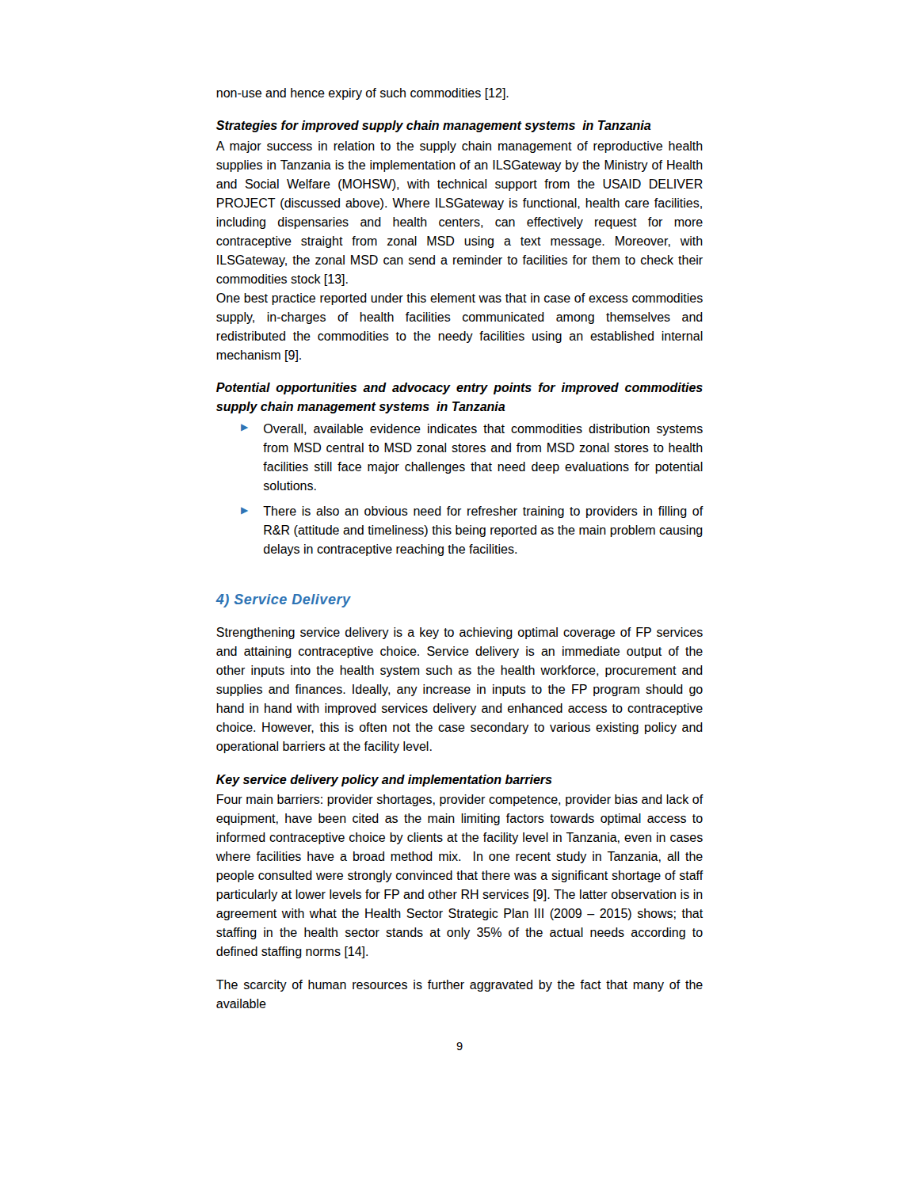non-use and hence expiry of such commodities [12].
Strategies for improved supply chain management systems in Tanzania
A major success in relation to the supply chain management of reproductive health supplies in Tanzania is the implementation of an ILSGateway by the Ministry of Health and Social Welfare (MOHSW), with technical support from the USAID DELIVER PROJECT (discussed above). Where ILSGateway is functional, health care facilities, including dispensaries and health centers, can effectively request for more contraceptive straight from zonal MSD using a text message. Moreover, with ILSGateway, the zonal MSD can send a reminder to facilities for them to check their commodities stock [13].
One best practice reported under this element was that in case of excess commodities supply, in-charges of health facilities communicated among themselves and redistributed the commodities to the needy facilities using an established internal mechanism [9].
Potential opportunities and advocacy entry points for improved commodities supply chain management systems in Tanzania
Overall, available evidence indicates that commodities distribution systems from MSD central to MSD zonal stores and from MSD zonal stores to health facilities still face major challenges that need deep evaluations for potential solutions.
There is also an obvious need for refresher training to providers in filling of R&R (attitude and timeliness) this being reported as the main problem causing delays in contraceptive reaching the facilities.
4) Service Delivery
Strengthening service delivery is a key to achieving optimal coverage of FP services and attaining contraceptive choice. Service delivery is an immediate output of the other inputs into the health system such as the health workforce, procurement and supplies and finances. Ideally, any increase in inputs to the FP program should go hand in hand with improved services delivery and enhanced access to contraceptive choice. However, this is often not the case secondary to various existing policy and operational barriers at the facility level.
Key service delivery policy and implementation barriers
Four main barriers: provider shortages, provider competence, provider bias and lack of equipment, have been cited as the main limiting factors towards optimal access to informed contraceptive choice by clients at the facility level in Tanzania, even in cases where facilities have a broad method mix. In one recent study in Tanzania, all the people consulted were strongly convinced that there was a significant shortage of staff particularly at lower levels for FP and other RH services [9]. The latter observation is in agreement with what the Health Sector Strategic Plan III (2009 – 2015) shows; that staffing in the health sector stands at only 35% of the actual needs according to defined staffing norms [14].
The scarcity of human resources is further aggravated by the fact that many of the available
9